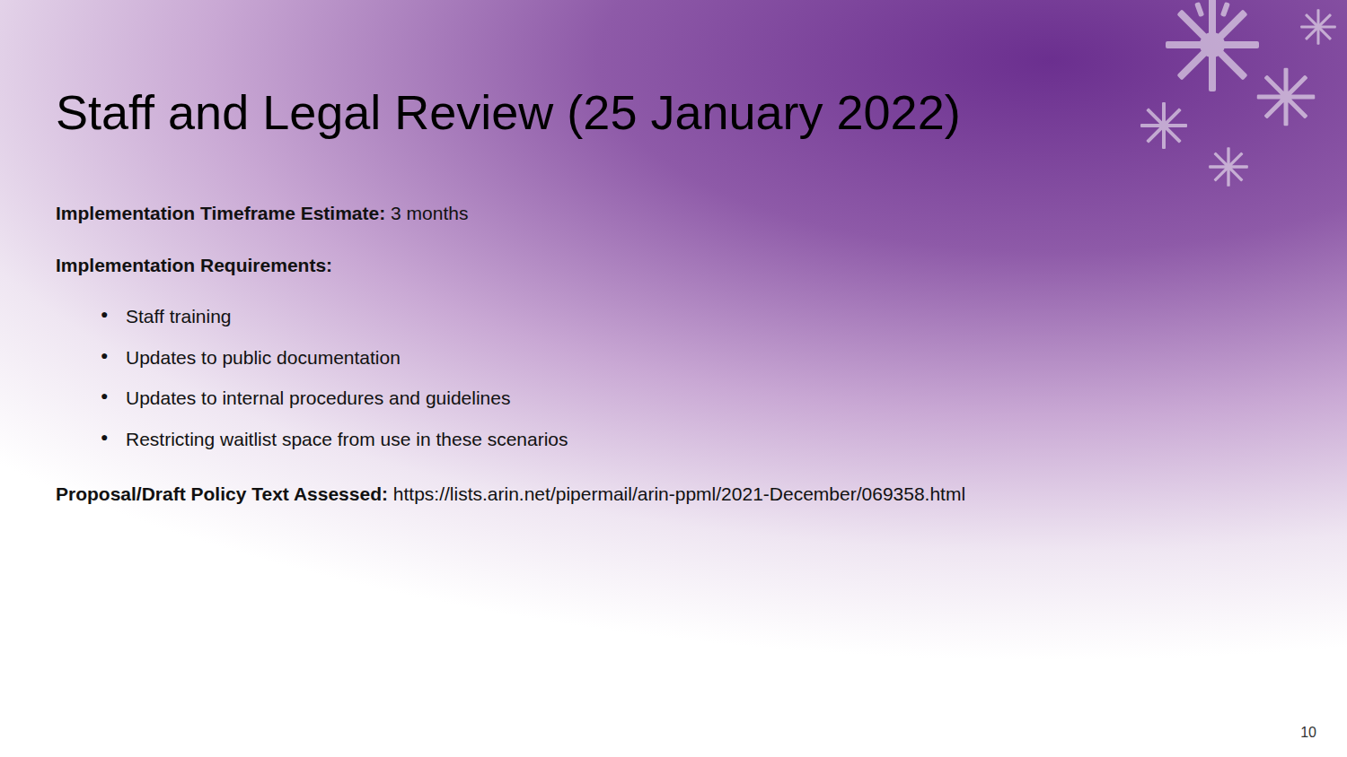Staff and Legal Review (25 January 2022)
Implementation Timeframe Estimate: 3 months
Implementation Requirements:
Staff training
Updates to public documentation
Updates to internal procedures and guidelines
Restricting waitlist space from use in these scenarios
Proposal/Draft Policy Text Assessed: https://lists.arin.net/pipermail/arin-ppml/2021-December/069358.html
10